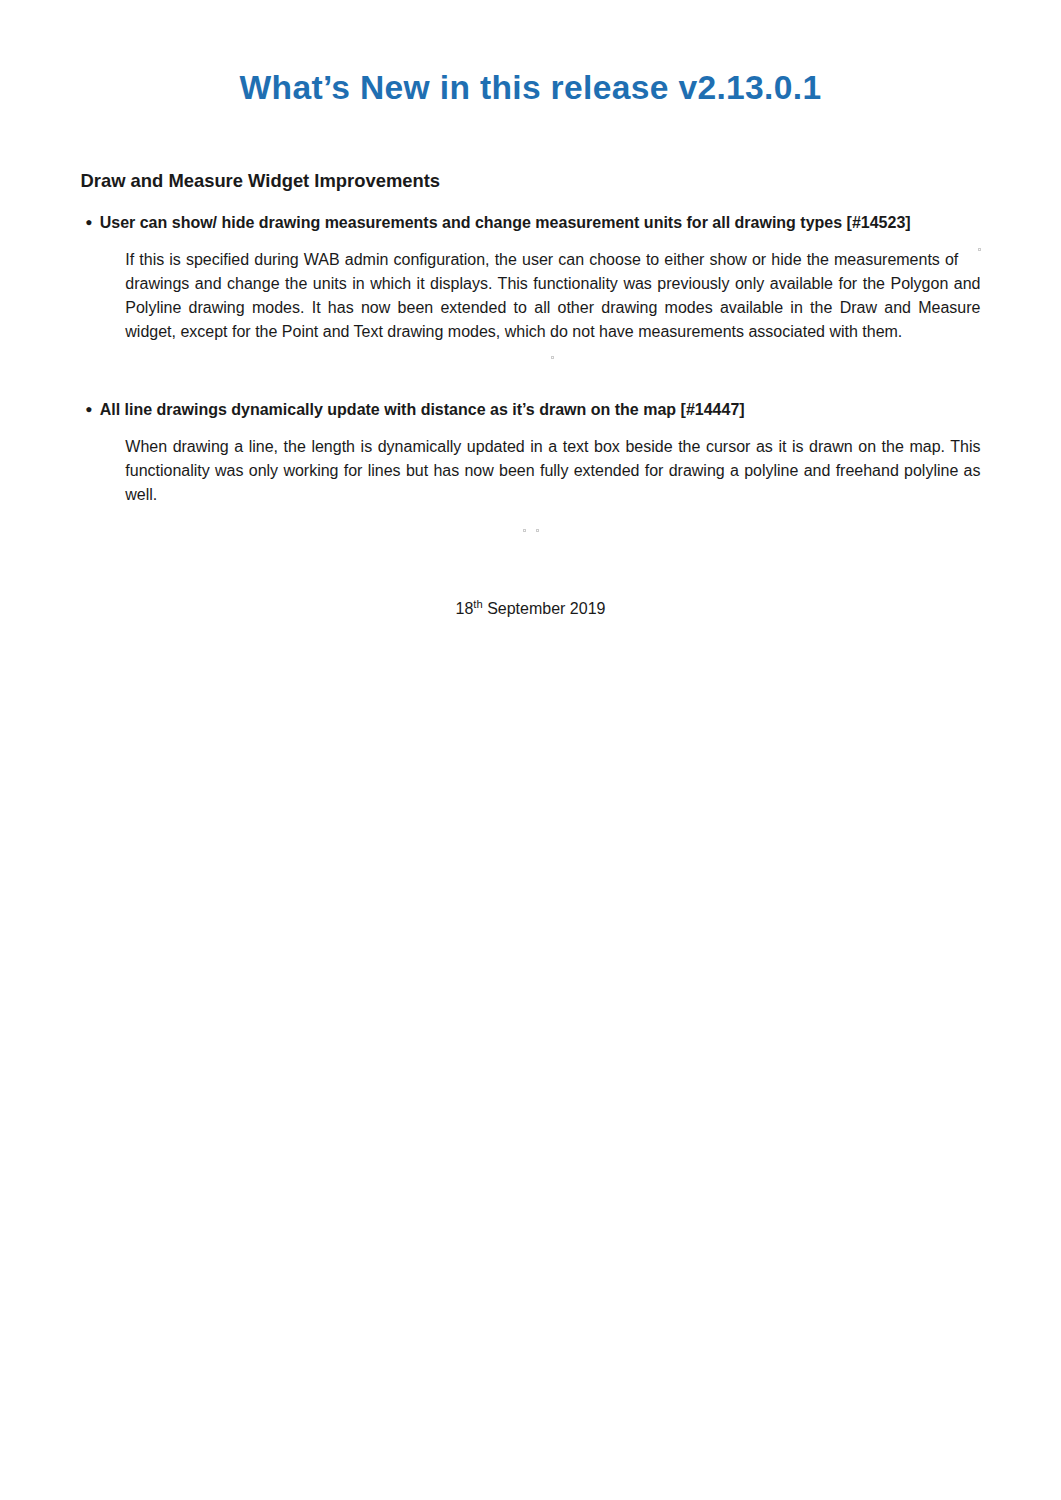What’s New in this release v2.13.0.1
Draw and Measure Widget Improvements
User can show/ hide drawing measurements and change measurement units for all drawing types [#14523]
If this is specified during WAB admin configuration, the user can choose to either show or hide the measurements of drawings and change the units in which it displays. This functionality was previously only available for the Polygon and Polyline drawing modes. It has now been extended to all other drawing modes available in the Draw and Measure widget, except for the Point and Text drawing modes, which do not have measurements associated with them.
All line drawings dynamically update with distance as it’s drawn on the map [#14447]
When drawing a line, the length is dynamically updated in a text box beside the cursor as it is drawn on the map. This functionality was only working for lines but has now been fully extended for drawing a polyline and freehand polyline as well.
18th September 2019